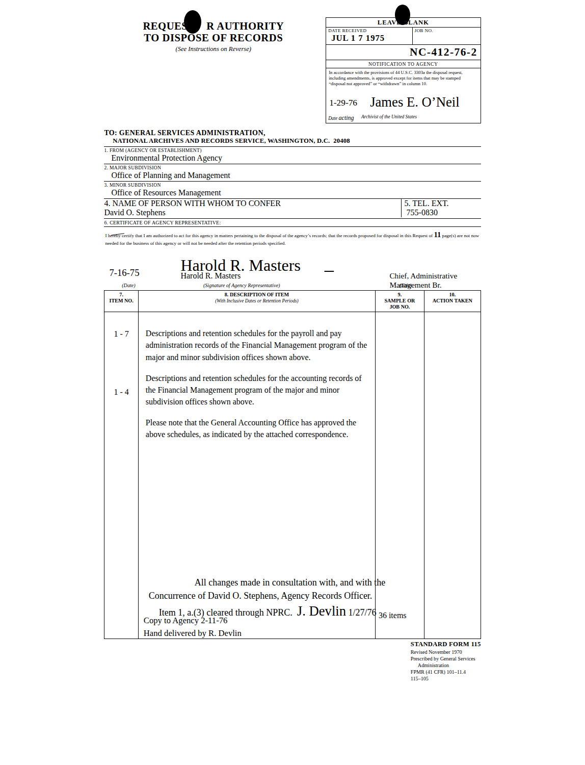REQUEST R AUTHORITY
TO DISPOSE OF RECORDS
(See Instructions on Reverse)
LEAVE BLANK
DATE RECEIVED
JUL 1 7 1975
JOB NO.
NC‑412‑76‑2
NOTIFICATION TO AGENCY
In accordance with the provisions of 44 U.S.C. 3303a the disposal request, including amendments, is approved except for items that may be stamped “disposal not approved” or “withdrawn” in column 10.
1-29-76
James E. O’Neil
Date acting
Archivist of the United States
TO: GENERAL SERVICES ADMINISTRATION,
NATIONAL ARCHIVES AND RECORDS SERVICE, WASHINGTON, D.C. 20408
1. FROM (AGENCY OR ESTABLISHMENT)
Environmental Protection Agency
2. MAJOR SUBDIVISION
Office of Planning and Management
3. MINOR SUBDIVISION
Office of Resources Management
4. NAME OF PERSON WITH WHOM TO CONFER
David O. Stephens
5. TEL. EXT.
755‑0830
6. CERTIFICATE OF AGENCY REPRESENTATIVE:
I hereby certify that I am authorized to act for this agency in matters pertaining to the disposal of the agency’s records; that the records proposed for disposal in this Request of 11 page(s) are not now needed for the business of this agency or will not be needed after the retention periods specified.
7-16-75
Harold R. Masters
Harold R. Masters
−
Chief, Administrative Management Br.
(Date)
(Signature of Agency Representative)
(Title)
| 7. ITEM NO. | 8. DESCRIPTION OF ITEM (With Inclusive Dates or Retention Periods) | 9. SAMPLE OR JOB NO. | 10. ACTION TAKEN |
| --- | --- | --- | --- |
| 1 - 7 1 - 4 | Descriptions and retention schedules for the payroll and pay administration records of the Financial Management program of the major and minor subdivision offices shown above. Descriptions and retention schedules for the accounting records of the Financial Management program of the major and minor subdivision offices shown above. Please note that the General Accounting Office has approved the above schedules, as indicated by the attached correspondence. All changes made in consultation with, and with the Concurrence of David O. Stephens, Agency Records Officer. Item 1, a.(3) cleared through NPRC. J. Devlin 1/27/76 Copy to Agency 2-11-76 Hand delivered by R. Devlin | 36 items | |
STANDARD FORM 115
Revised November 1970
Prescribed by General Services
Administration
FPMR (41 CFR) 101–11.4
115–105